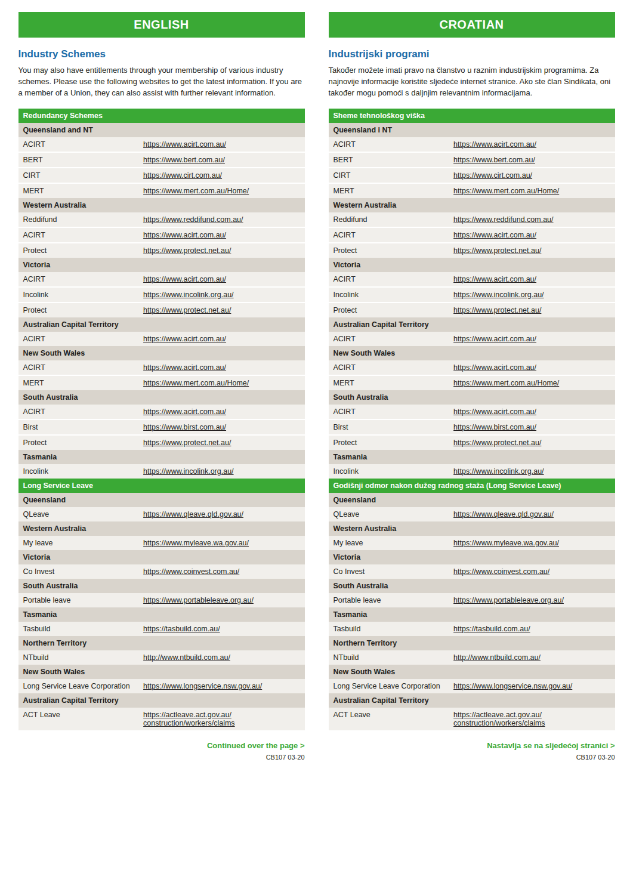ENGLISH
Industry Schemes
You may also have entitlements through your membership of various industry schemes. Please use the following websites to get the latest information. If you are a member of a Union, they can also assist with further relevant information.
| Redundancy Schemes |
| Queensland and NT |
| ACIRT | https://www.acirt.com.au/ |
| BERT | https://www.bert.com.au/ |
| CIRT | https://www.cirt.com.au/ |
| MERT | https://www.mert.com.au/Home/ |
| Western Australia |
| Reddifund | https://www.reddifund.com.au/ |
| ACIRT | https://www.acirt.com.au/ |
| Protect | https://www.protect.net.au/ |
| Victoria |
| ACIRT | https://www.acirt.com.au/ |
| Incolink | https://www.incolink.org.au/ |
| Protect | https://www.protect.net.au/ |
| Australian Capital Territory |
| ACIRT | https://www.acirt.com.au/ |
| New South Wales |
| ACIRT | https://www.acirt.com.au/ |
| MERT | https://www.mert.com.au/Home/ |
| South Australia |
| ACIRT | https://www.acirt.com.au/ |
| Birst | https://www.birst.com.au/ |
| Protect | https://www.protect.net.au/ |
| Tasmania |
| Incolink | https://www.incolink.org.au/ |
| Long Service Leave |
| Queensland |
| QLeave | https://www.qleave.qld.gov.au/ |
| Western Australia |
| My leave | https://www.myleave.wa.gov.au/ |
| Victoria |
| Co Invest | https://www.coinvest.com.au/ |
| South Australia |
| Portable leave | https://www.portableleave.org.au/ |
| Tasmania |
| Tasbuild | https://tasbuild.com.au/ |
| Northern Territory |
| NTbuild | http://www.ntbuild.com.au/ |
| New South Wales |
| Long Service Leave Corporation | https://www.longservice.nsw.gov.au/ |
| Australian Capital Territory |
| ACT Leave | https://actleave.act.gov.au/ construction/workers/claims |
Continued over the page >
CB107 03-20
CROATIAN
Industrijski programi
Također možete imati pravo na članstvo u raznim industrijskim programima. Za najnovije informacije koristite sljedeće internet stranice. Ako ste član Sindikata, oni također mogu pomoći s daljnjim relevantnim informacijama.
| Sheme tehnološkog viška |
| Queensland i NT |
| ACIRT | https://www.acirt.com.au/ |
| BERT | https://www.bert.com.au/ |
| CIRT | https://www.cirt.com.au/ |
| MERT | https://www.mert.com.au/Home/ |
| Western Australia |
| Reddifund | https://www.reddifund.com.au/ |
| ACIRT | https://www.acirt.com.au/ |
| Protect | https://www.protect.net.au/ |
| Victoria |
| ACIRT | https://www.acirt.com.au/ |
| Incolink | https://www.incolink.org.au/ |
| Protect | https://www.protect.net.au/ |
| Australian Capital Territory |
| ACIRT | https://www.acirt.com.au/ |
| New South Wales |
| ACIRT | https://www.acirt.com.au/ |
| MERT | https://www.mert.com.au/Home/ |
| South Australia |
| ACIRT | https://www.acirt.com.au/ |
| Birst | https://www.birst.com.au/ |
| Protect | https://www.protect.net.au/ |
| Tasmania |
| Incolink | https://www.incolink.org.au/ |
| Godišnji odmor nakon dužeg radnog staža (Long Service Leave) |
| Queensland |
| QLeave | https://www.qleave.qld.gov.au/ |
| Western Australia |
| My leave | https://www.myleave.wa.gov.au/ |
| Victoria |
| Co Invest | https://www.coinvest.com.au/ |
| South Australia |
| Portable leave | https://www.portableleave.org.au/ |
| Tasmania |
| Tasbuild | https://tasbuild.com.au/ |
| Northern Territory |
| NTbuild | http://www.ntbuild.com.au/ |
| New South Wales |
| Long Service Leave Corporation | https://www.longservice.nsw.gov.au/ |
| Australian Capital Territory |
| ACT Leave | https://actleave.act.gov.au/ construction/workers/claims |
Nastavlja se na sljedećoj stranici >
CB107 03-20